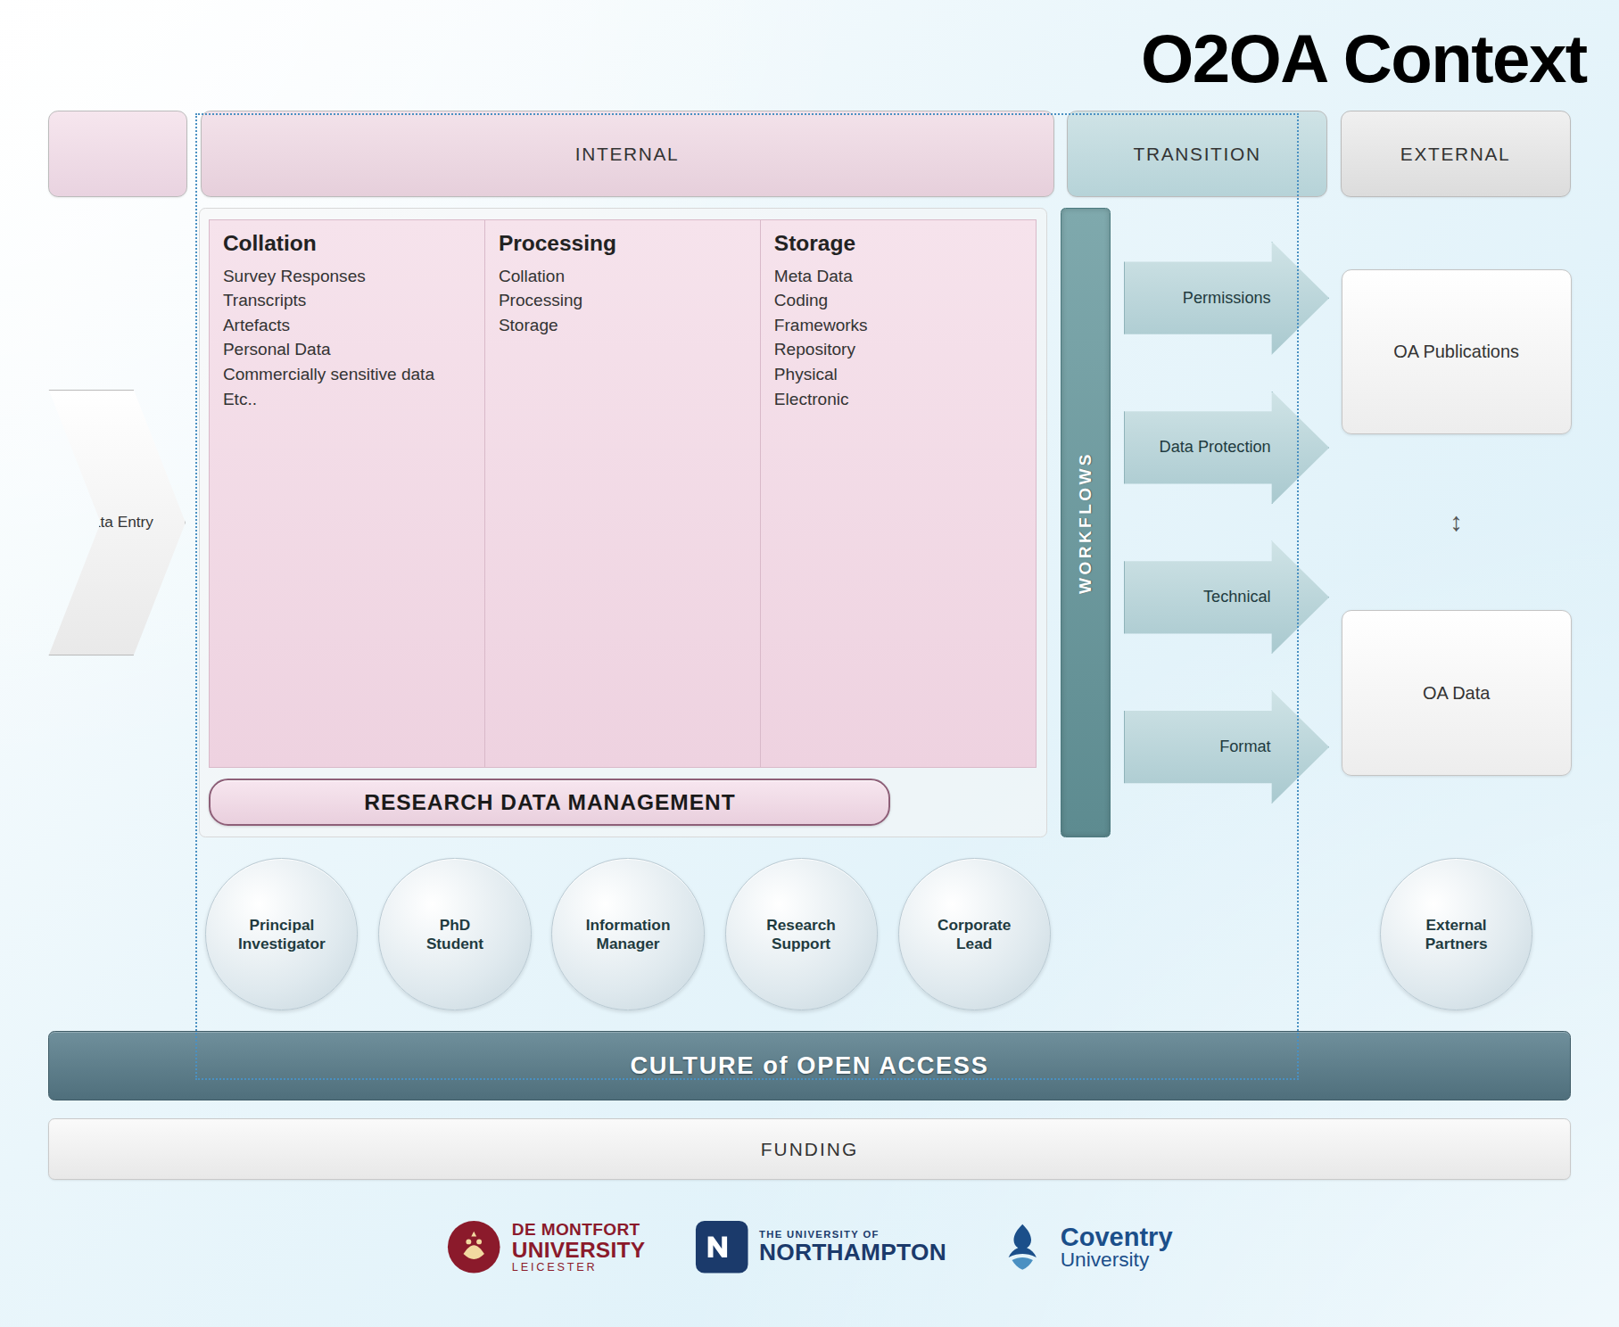O2OA Context
INTERNAL
TRANSITION
EXTERNAL
Data Entry
Collation
Survey Responses
Transcripts
Artefacts
Personal Data
Commercially sensitive data
Etc..
Processing
Collation
Processing
Storage
Storage
Meta Data
Coding
Frameworks
Repository
Physical
Electronic
RESEARCH DATA MANAGEMENT
WORKFLOWS
Permissions
Data Protection
Technical
Format
OA Publications
↕
OA Data
Principal
Investigator
PhD
Student
Information
Manager
Research
Support
Corporate
Lead
External
Partners
CULTURE of OPEN ACCESS
FUNDING
DE MONTFORT
UNIVERSITY
LEICESTER
THE UNIVERSITY OF
NORTHAMPTON
Coventry
University